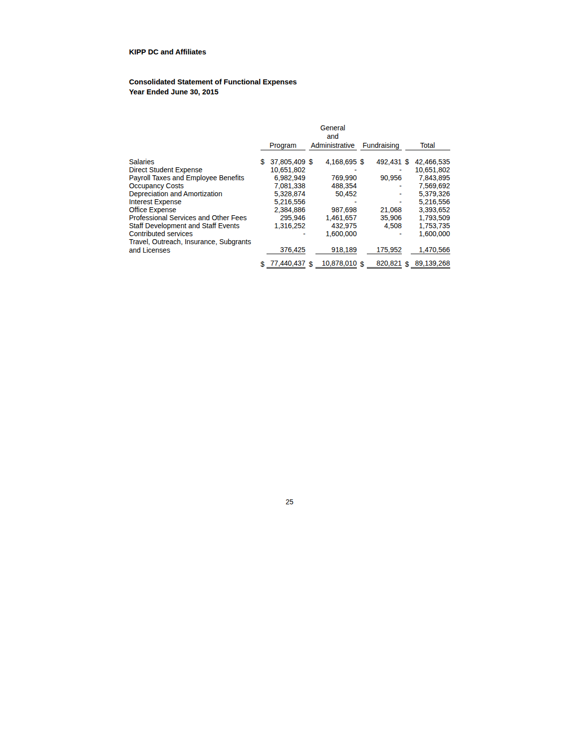KIPP DC and Affiliates
Consolidated Statement of Functional Expenses
Year Ended June 30, 2015
| | | | General | | | | |
| | | | and | | | | |
| | Program | | Administrative | | Fundraising | | Total |
| Salaries | $ | 37,805,409 | | $ | 4,168,695 | | $ | 492,431 | | $ | 42,466,535 |
| Direct Student Expense | | 10,651,802 | | | - | | | - | | | 10,651,802 |
| Payroll Taxes and Employee Benefits | | 6,982,949 | | | 769,990 | | | 90,956 | | | 7,843,895 |
| Occupancy Costs | | 7,081,338 | | | 488,354 | | | - | | | 7,569,692 |
| Depreciation and Amortization | | 5,328,874 | | | 50,452 | | | - | | | 5,379,326 |
| Interest Expense | | 5,216,556 | | | - | | | - | | | 5,216,556 |
| Office Expense | | 2,384,886 | | | 987,698 | | | 21,068 | | | 3,393,652 |
| Professional Services and Other Fees | | 295,946 | | | 1,461,657 | | | 35,906 | | | 1,793,509 |
| Staff Development and Staff Events | | 1,316,252 | | | 432,975 | | | 4,508 | | | 1,753,735 |
| Contributed services | | - | | | 1,600,000 | | | - | | | 1,600,000 |
| Travel, Outreach, Insurance, Subgrants | | | | | | | | | | | |
| and Licenses | | 376,425 | | | 918,189 | | | 175,952 | | | 1,470,566 |
| | $ | 77,440,437 | | $ | 10,878,010 | | $ | 820,821 | | $ | 89,139,268 |
25